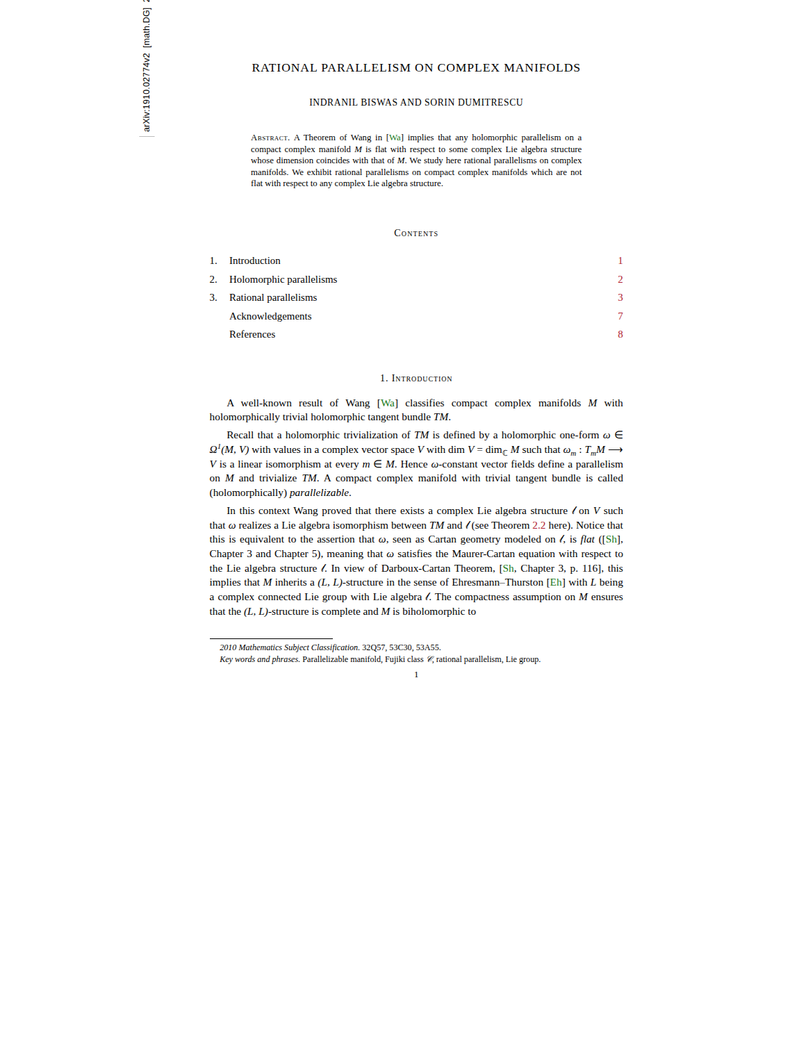arXiv:1910.02774v2 [math.DG] 20 Dec 2019
Rational parallelism on complex manifolds
Indranil Biswas and Sorin Dumitrescu
Abstract. A Theorem of Wang in [Wa] implies that any holomorphic parallelism on a compact complex manifold M is flat with respect to some complex Lie algebra structure whose dimension coincides with that of M. We study here rational parallelisms on complex manifolds. We exhibit rational parallelisms on compact complex manifolds which are not flat with respect to any complex Lie algebra structure.
Contents
| 1. | Introduction | 1 |
| 2. | Holomorphic parallelisms | 2 |
| 3. | Rational parallelisms | 3 |
| | Acknowledgements | 7 |
| | References | 8 |
1. Introduction
A well-known result of Wang [Wa] classifies compact complex manifolds M with holomorphically trivial holomorphic tangent bundle TM.
Recall that a holomorphic trivialization of TM is defined by a holomorphic one-form ω ∈ Ω1(M, V) with values in a complex vector space V with dim V = dimℂ M such that ωm : TmM ⟶ V is a linear isomorphism at every m ∈ M. Hence ω-constant vector fields define a parallelism on M and trivialize TM. A compact complex manifold with trivial tangent bundle is called (holomorphically) parallelizable.
In this context Wang proved that there exists a complex Lie algebra structure 𝓁 on V such that ω realizes a Lie algebra isomorphism between TM and 𝓁 (see Theorem 2.2 here). Notice that this is equivalent to the assertion that ω, seen as Cartan geometry modeled on 𝓁, is flat ([Sh], Chapter 3 and Chapter 5), meaning that ω satisfies the Maurer-Cartan equation with respect to the Lie algebra structure 𝓁. In view of Darboux-Cartan Theorem, [Sh, Chapter 3, p. 116], this implies that M inherits a (L, L)-structure in the sense of Ehresmann–Thurston [Eh] with L being a complex connected Lie group with Lie algebra 𝓁. The compactness assumption on M ensures that the (L, L)-structure is complete and M is biholomorphic to
2010 Mathematics Subject Classification. 32Q57, 53C30, 53A55.
Key words and phrases. Parallelizable manifold, Fujiki class 𝒞, rational parallelism, Lie group.
1